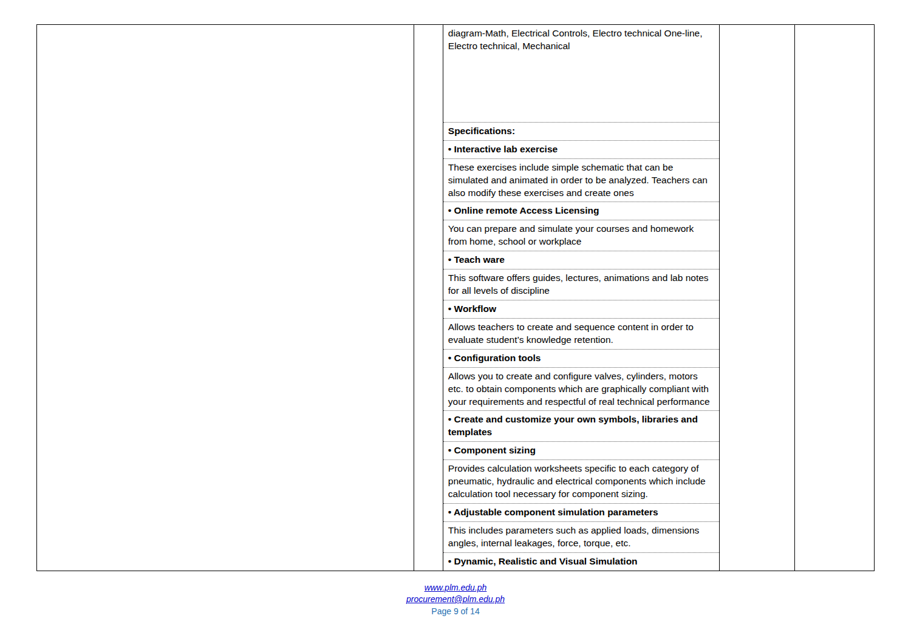| | | / diagram-Math, Electrical Controls, Electro technical One-line, Electro technical, Mechanical / / Specifications: / / • Interactive lab exercise / / These exercises include simple schematic that can be simulated and animated in order to be analyzed. Teachers can also modify these exercises and create ones / / • Online remote Access Licensing / / You can prepare and simulate your courses and homework from home, school or workplace / / • Teach ware / / This software offers guides, lectures, animations and lab notes for all levels of discipline / / • Workflow / / Allows teachers to create and sequence content in order to evaluate student’s knowledge retention. / / • Configuration tools / / Allows you to create and configure valves, cylinders, motors etc. to obtain components which are graphically compliant with your requirements and respectful of real technical performance / / • Create and customize your own symbols, libraries and templates / / • Component sizing / / Provides calculation worksheets specific to each category of pneumatic, hydraulic and electrical components which include calculation tool necessary for component sizing. / / • Adjustable component simulation parameters / / This includes parameters such as applied loads, dimensions angles, internal leakages, force, torque, etc. / / • Dynamic, Realistic and Visual Simulation / | | |
www.plm.edu.ph
procurement@plm.edu.ph
Page 9 of 14